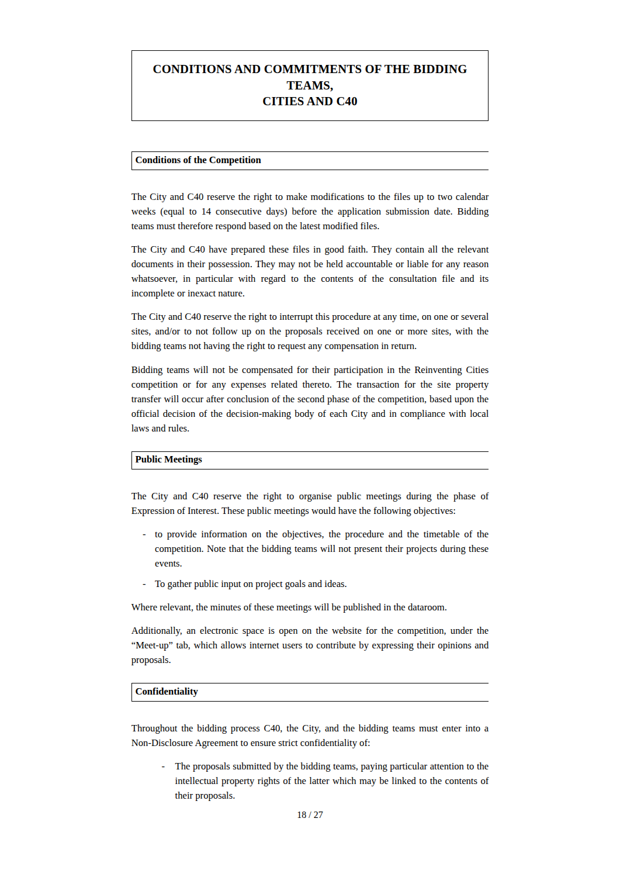CONDITIONS AND COMMITMENTS OF THE BIDDING TEAMS,
CITIES AND C40
Conditions of the Competition
The City and C40 reserve the right to make modifications to the files up to two calendar weeks (equal to 14 consecutive days) before the application submission date. Bidding teams must therefore respond based on the latest modified files.
The City and C40 have prepared these files in good faith. They contain all the relevant documents in their possession. They may not be held accountable or liable for any reason whatsoever, in particular with regard to the contents of the consultation file and its incomplete or inexact nature.
The City and C40 reserve the right to interrupt this procedure at any time, on one or several sites, and/or to not follow up on the proposals received on one or more sites, with the bidding teams not having the right to request any compensation in return.
Bidding teams will not be compensated for their participation in the Reinventing Cities competition or for any expenses related thereto. The transaction for the site property transfer will occur after conclusion of the second phase of the competition, based upon the official decision of the decision-making body of each City and in compliance with local laws and rules.
Public Meetings
The City and C40 reserve the right to organise public meetings during the phase of Expression of Interest. These public meetings would have the following objectives:
to provide information on the objectives, the procedure and the timetable of the competition. Note that the bidding teams will not present their projects during these events.
To gather public input on project goals and ideas.
Where relevant, the minutes of these meetings will be published in the dataroom.
Additionally, an electronic space is open on the website for the competition, under the “Meet-up” tab, which allows internet users to contribute by expressing their opinions and proposals.
Confidentiality
Throughout the bidding process C40, the City, and the bidding teams must enter into a Non-Disclosure Agreement to ensure strict confidentiality of:
The proposals submitted by the bidding teams, paying particular attention to the intellectual property rights of the latter which may be linked to the contents of their proposals.
18 / 27